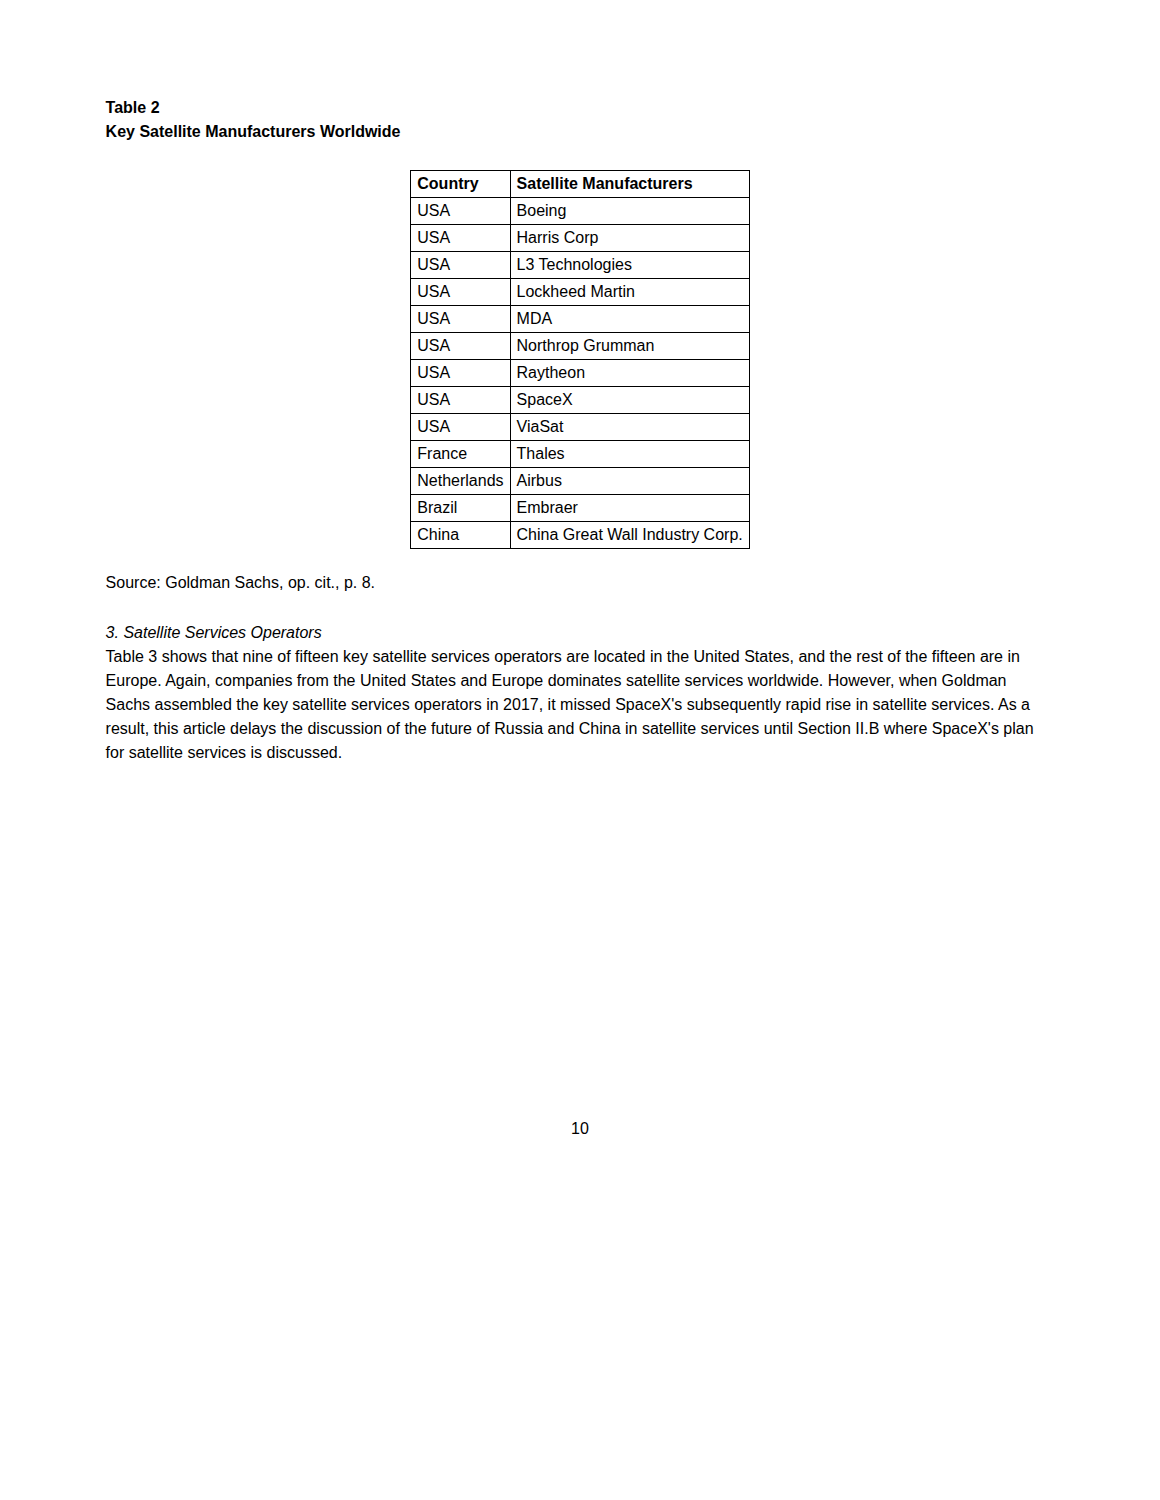Table 2
Key Satellite Manufacturers Worldwide
| Country | Satellite Manufacturers |
| --- | --- |
| USA | Boeing |
| USA | Harris Corp |
| USA | L3 Technologies |
| USA | Lockheed Martin |
| USA | MDA |
| USA | Northrop Grumman |
| USA | Raytheon |
| USA | SpaceX |
| USA | ViaSat |
| France | Thales |
| Netherlands | Airbus |
| Brazil | Embraer |
| China | China Great Wall Industry Corp. |
Source: Goldman Sachs, op. cit., p. 8.
3. Satellite Services Operators
Table 3 shows that nine of fifteen key satellite services operators are located in the United States, and the rest of the fifteen are in Europe. Again, companies from the United States and Europe dominates satellite services worldwide. However, when Goldman Sachs assembled the key satellite services operators in 2017, it missed SpaceX's subsequently rapid rise in satellite services. As a result, this article delays the discussion of the future of Russia and China in satellite services until Section II.B where SpaceX's plan for satellite services is discussed.
10